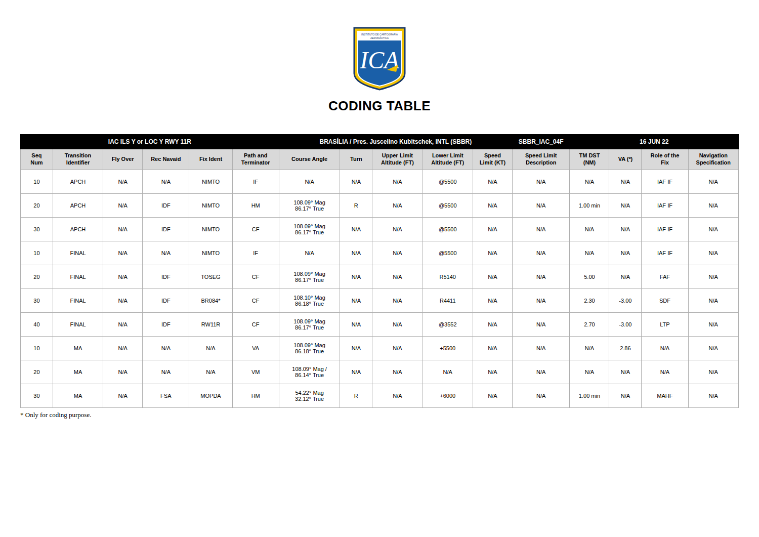INSTITUTO DE CARTOGRAFIA AERONÁUTICA ICA
CODING TABLE
| IAC ILS Y or LOC Y RWY 11R | BRASÍLIA / Pres. Juscelino Kubitschek, INTL (SBBR) | SBBR_IAC_04F | 16 JUN 22 |
| --- | --- | --- | --- |
| Seq Num | Transition Identifier | Fly Over | Rec Navaid | Fix Ident | Path and Terminator | Course Angle | Turn | Upper Limit Altitude (FT) | Lower Limit Altitude (FT) | Speed Limit (KT) | Speed Limit Description | TM DST (NM) | VA (º) | Role of the Fix | Navigation Specification |
| 10 | APCH | N/A | N/A | NIMTO | IF | N/A | N/A | N/A | @5500 | N/A | N/A | N/A | N/A | IAF IF | N/A |
| 20 | APCH | N/A | IDF | NIMTO | HM | 108.09° Mag 86.17° True | R | N/A | @5500 | N/A | N/A | 1.00 min | N/A | IAF IF | N/A |
| 30 | APCH | N/A | IDF | NIMTO | CF | 108.09° Mag 86.17° True | N/A | N/A | @5500 | N/A | N/A | N/A | N/A | IAF IF | N/A |
| 10 | FINAL | N/A | N/A | NIMTO | IF | N/A | N/A | N/A | @5500 | N/A | N/A | N/A | N/A | IAF IF | N/A |
| 20 | FINAL | N/A | IDF | TOSEG | CF | 108.09° Mag 86.17° True | N/A | N/A | R5140 | N/A | N/A | 5.00 | N/A | FAF | N/A |
| 30 | FINAL | N/A | IDF | BR084* | CF | 108.10° Mag 86.18° True | N/A | N/A | R4411 | N/A | N/A | 2.30 | -3.00 | SDF | N/A |
| 40 | FINAL | N/A | IDF | RW11R | CF | 108.09° Mag 86.17° True | N/A | N/A | @3552 | N/A | N/A | 2.70 | -3.00 | LTP | N/A |
| 10 | MA | N/A | N/A | N/A | VA | 108.09° Mag 86.18° True | N/A | N/A | +5500 | N/A | N/A | N/A | 2.86 | N/A | N/A |
| 20 | MA | N/A | N/A | N/A | VM | 108.09° Mag / 86.14° True | N/A | N/A | N/A | N/A | N/A | N/A | N/A | N/A | N/A |
| 30 | MA | N/A | FSA | MOPDA | HM | 54.22° Mag 32.12° True | R | N/A | +6000 | N/A | N/A | 1.00 min | N/A | MAHF | N/A |
* Only for coding purpose.